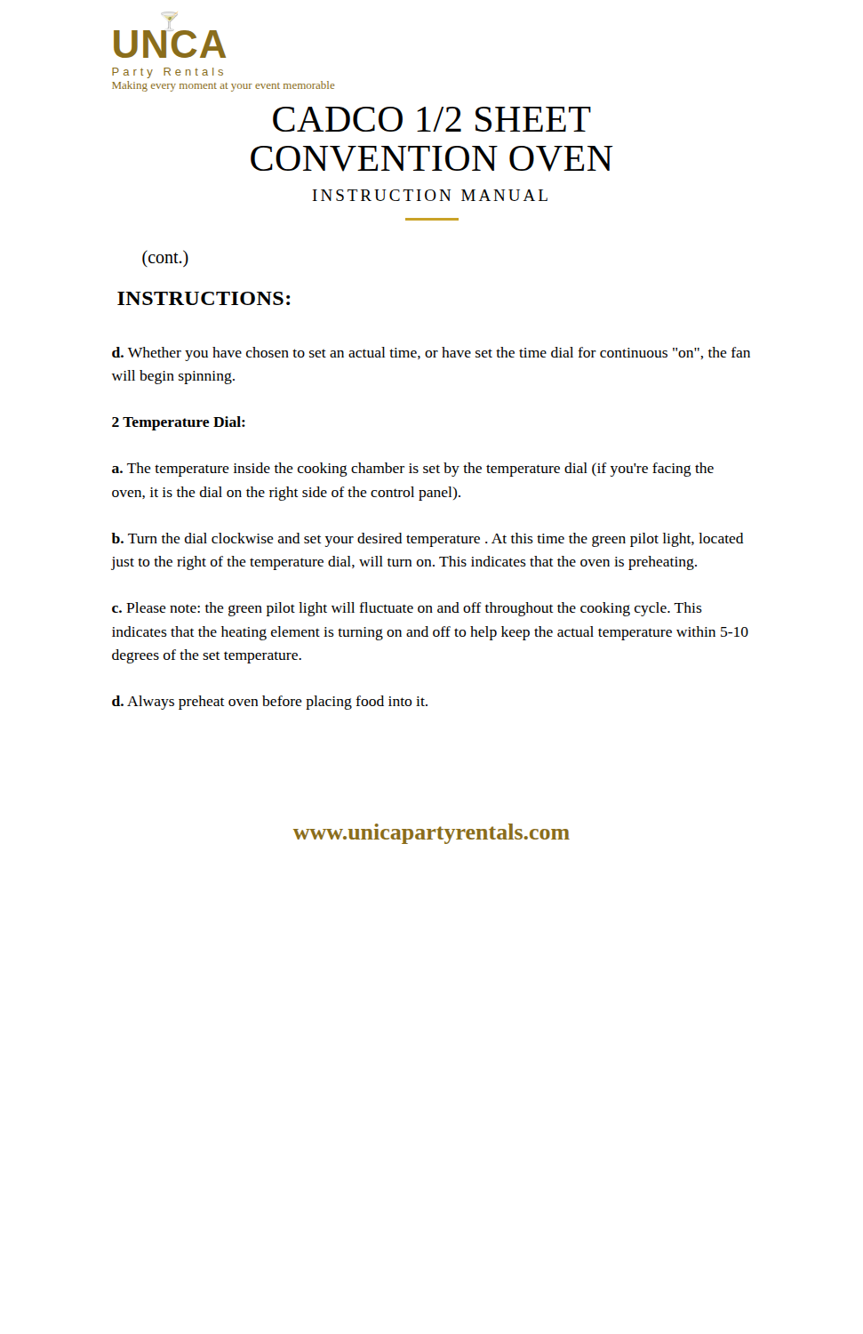UN🍸CA
Party Rentals
Making every moment at your event memorable
CADCO 1/2 SHEET
CONVENTION OVEN
INSTRUCTION MANUAL
(cont.)
INSTRUCTIONS:
d. Whether you have chosen to set an actual time, or have set the time dial for continuous "on", the fan will begin spinning.
2 Temperature Dial:
a. The temperature inside the cooking chamber is set by the temperature dial (if you're facing the oven, it is the dial on the right side of the control panel).
b. Turn the dial clockwise and set your desired temperature . At this time the green pilot light, located just to the right of the temperature dial, will turn on. This indicates that the oven is preheating.
c. Please note: the green pilot light will fluctuate on and off throughout the cooking cycle. This indicates that the heating element is turning on and off to help keep the actual temperature within 5-10 degrees of the set temperature.
d. Always preheat oven before placing food into it.
www.unicapartyrentals.com